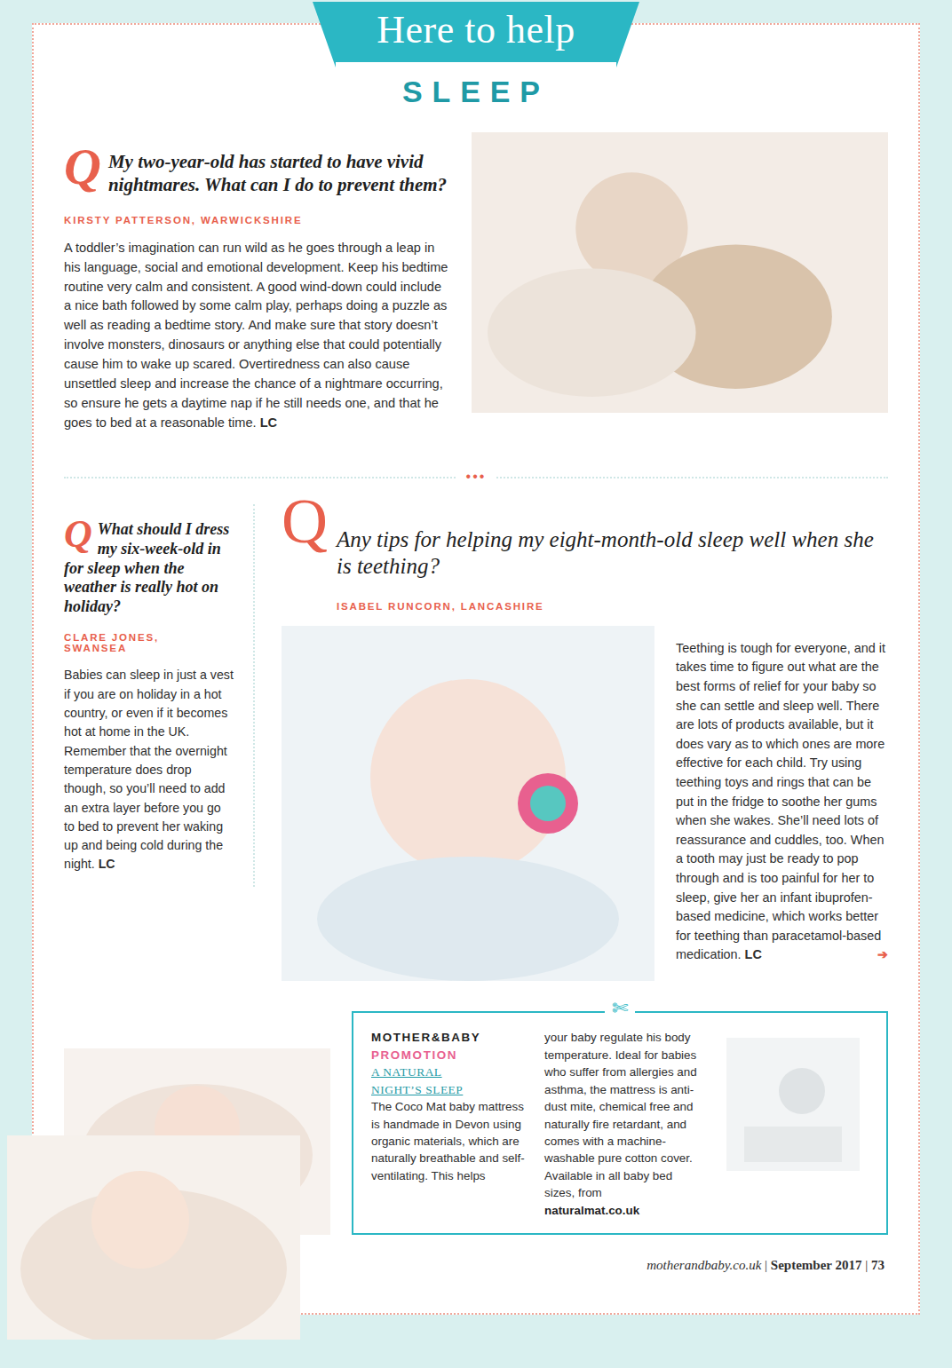Here to help
Sleep
QMy two-year-old has started to have vivid nightmares. What can I do to prevent them?
Kirsty Patterson, Warwickshire
A toddler’s imagination can run wild as he goes through a leap in his language, social and emotional development. Keep his bedtime routine very calm and consistent. A good wind-down could include a nice bath followed by some calm play, perhaps doing a puzzle as well as reading a bedtime story. And make sure that story doesn’t involve monsters, dinosaurs or anything else that could potentially cause him to wake up scared. Overtiredness can also cause unsettled sleep and increase the chance of a nightmare occurring, so ensure he gets a daytime nap if he still needs one, and that he goes to bed at a reasonable time. LC
•••
QWhat should I dress my six-week-old in for sleep when the weather is really hot on holiday?
Clare Jones,
Swansea
Babies can sleep in just a vest if you are on holiday in a hot country, or even if it becomes hot at home in the UK. Remember that the overnight temperature does drop though, so you’ll need to add an extra layer before you go to bed to prevent her waking up and being cold during the night. LC
Q
Any tips for helping my eight-month-old sleep well when she is teething?
Isabel Runcorn, Lancashire
Teething is tough for everyone, and it takes time to figure out what are the best forms of relief for your baby so she can settle and sleep well. There are lots of products available, but it does vary as to which ones are more effective for each child. Try using teething toys and rings that can be put in the fridge to soothe her gums when she wakes. She’ll need lots of reassurance and cuddles, too. When a tooth may just be ready to pop through and is too painful for her to sleep, give her an infant ibuprofen-based medicine, which works better for teething than paracetamol-based medication. LC ➔
✄
MOTHER&BABY
PROMOTION
A natural
night’s sleep
The Coco Mat baby mattress is handmade in Devon using organic materials, which are naturally breathable and self-ventilating. This helps
your baby regulate his body temperature. Ideal for babies who suffer from allergies and asthma, the mattress is anti-dust mite, chemical free and naturally fire retardant, and comes with a machine-washable pure cotton cover. Available in all baby bed sizes, from naturalmat.co.uk
motherandbaby.co.uk | September 2017 | 73